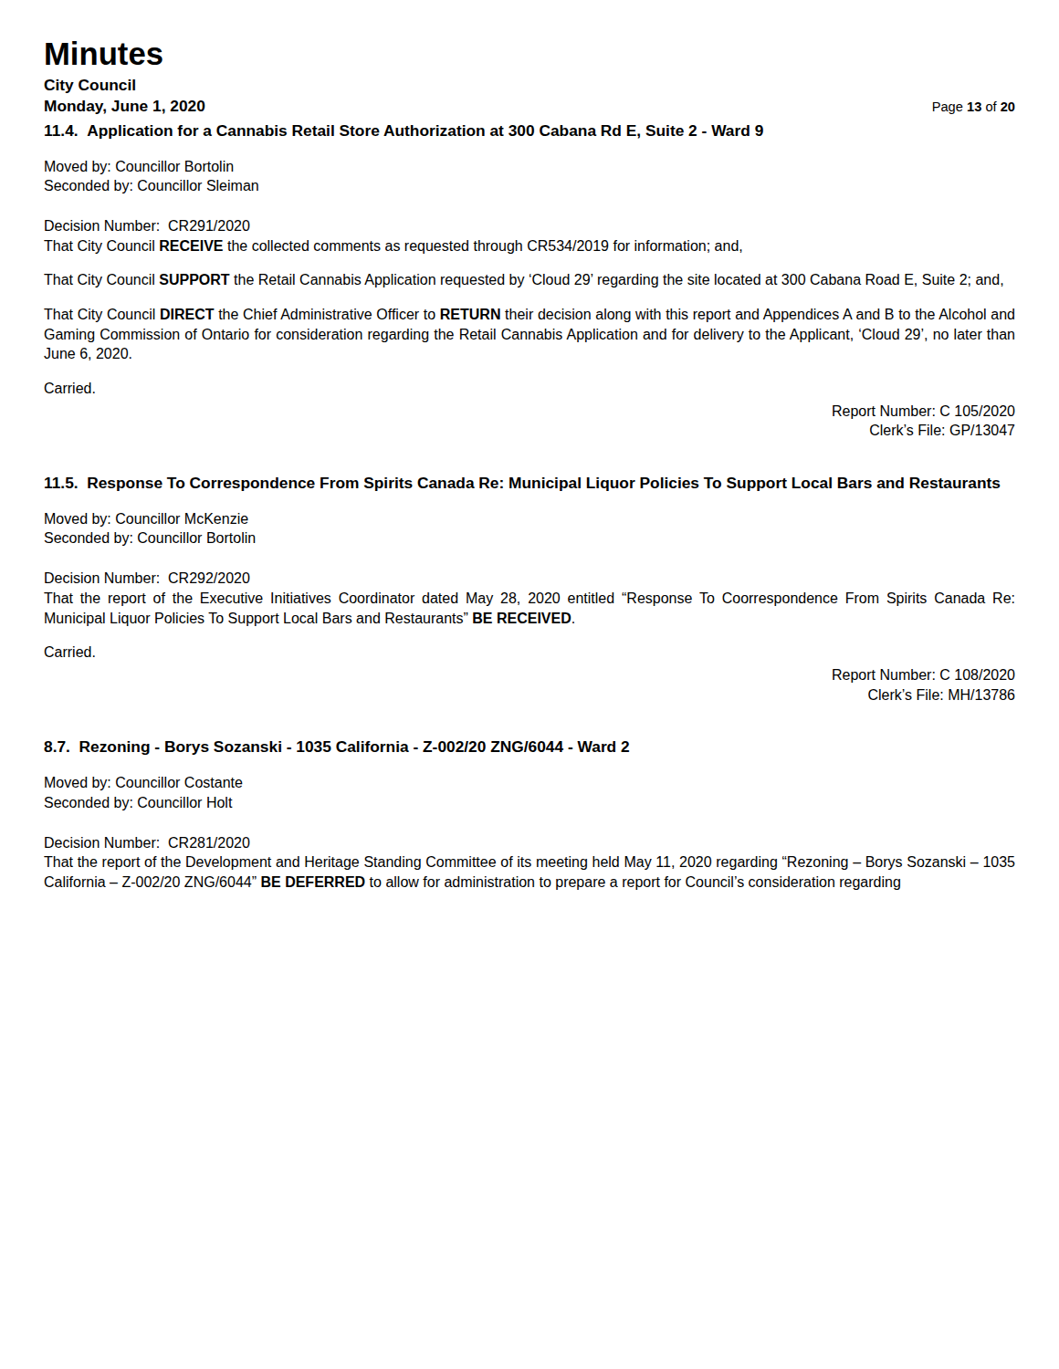Minutes
City Council
Monday, June 1, 2020 Page 13 of 20
11.4. Application for a Cannabis Retail Store Authorization at 300 Cabana Rd E, Suite 2 - Ward 9
Moved by: Councillor Bortolin Seconded by: Councillor Sleiman
Decision Number: CR291/2020 That City Council RECEIVE the collected comments as requested through CR534/2019 for information; and,
That City Council SUPPORT the Retail Cannabis Application requested by ‘Cloud 29’ regarding the site located at 300 Cabana Road E, Suite 2; and,
That City Council DIRECT the Chief Administrative Officer to RETURN their decision along with this report and Appendices A and B to the Alcohol and Gaming Commission of Ontario for consideration regarding the Retail Cannabis Application and for delivery to the Applicant, ‘Cloud 29’, no later than June 6, 2020.
Carried.
Report Number: C 105/2020 Clerk’s File: GP/13047
11.5. Response To Correspondence From Spirits Canada Re: Municipal Liquor Policies To Support Local Bars and Restaurants
Moved by: Councillor McKenzie Seconded by: Councillor Bortolin
Decision Number: CR292/2020 That the report of the Executive Initiatives Coordinator dated May 28, 2020 entitled “Response To Coorrespondence From Spirits Canada Re: Municipal Liquor Policies To Support Local Bars and Restaurants” BE RECEIVED.
Carried.
Report Number: C 108/2020 Clerk’s File: MH/13786
8.7. Rezoning - Borys Sozanski - 1035 California - Z-002/20 ZNG/6044 - Ward 2
Moved by: Councillor Costante Seconded by: Councillor Holt
Decision Number: CR281/2020 That the report of the Development and Heritage Standing Committee of its meeting held May 11, 2020 regarding “Rezoning – Borys Sozanski – 1035 California – Z-002/20 ZNG/6044” BE DEFERRED to allow for administration to prepare a report for Council’s consideration regarding